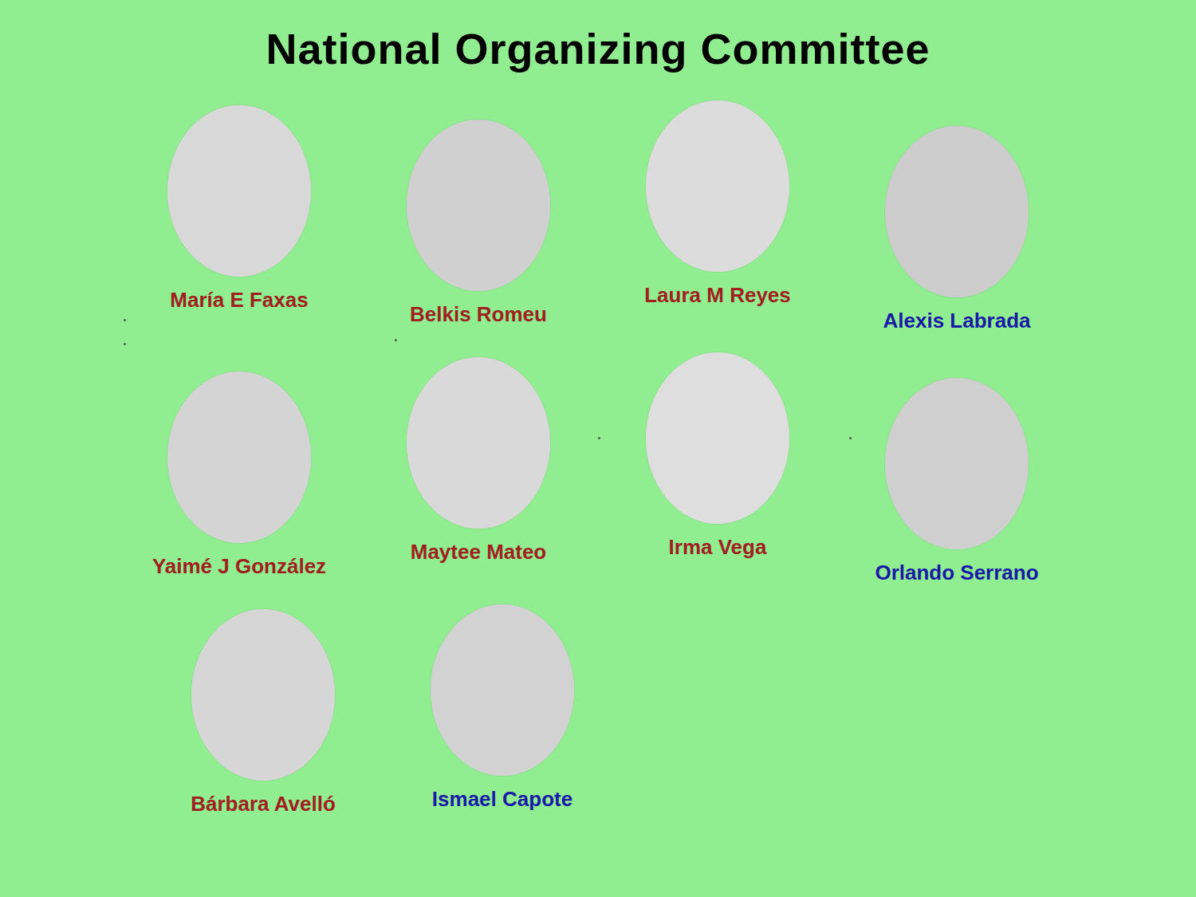National Organizing Committee
María E Faxas
Belkis Romeu
Laura M Reyes
Alexis Labrada
Yaimé J González
Maytee Mateo
Irma Vega
Orlando Serrano
Bárbara Avelló
Ismael Capote